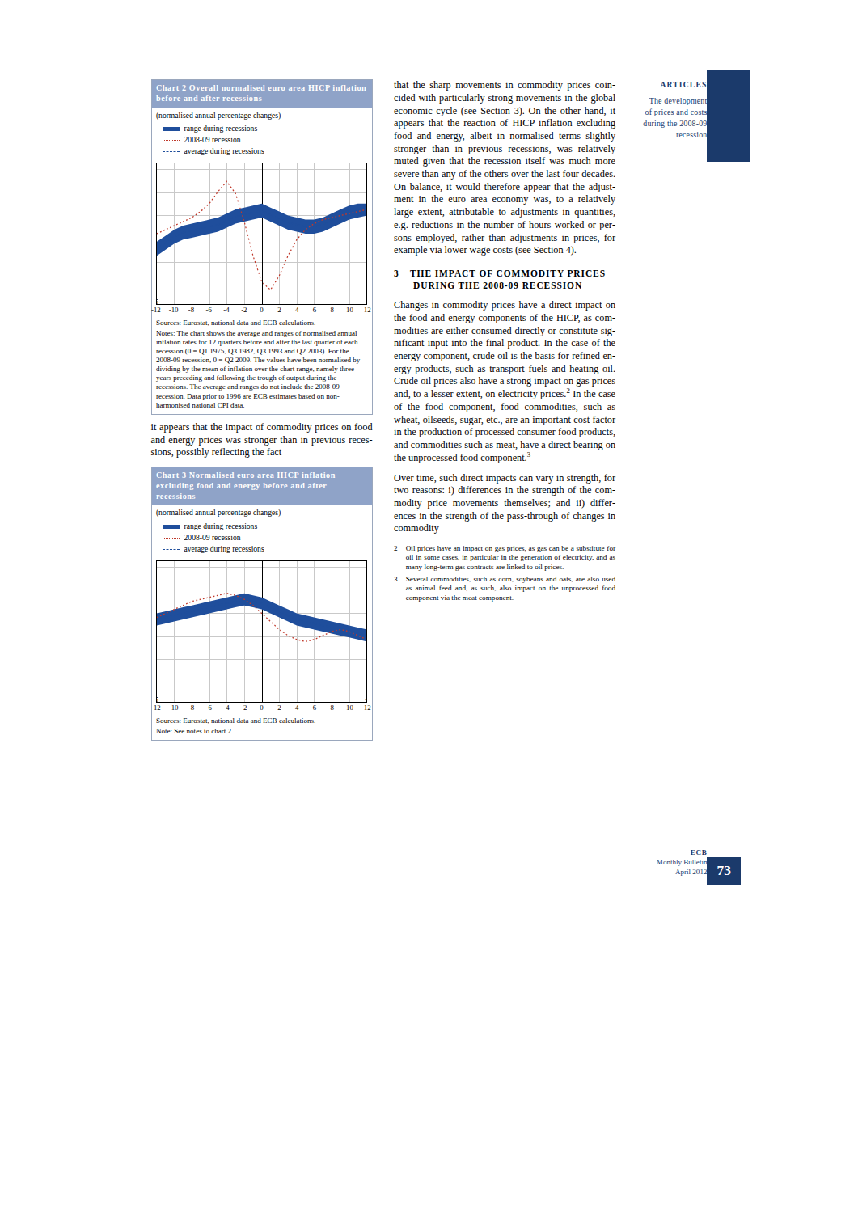ARTICLES
The development
of prices and costs
during the 2008-09
recession
Chart 2 Overall normalised euro area HICP inflation before and after recessions
(normalised annual percentage changes)
range during recessions
2008-09 recession
average during recessions
2.5
2.5
2.0
2.0
1.5
1.5
1.0
1.0
0.5
0.5
0.0
0.0
-0.5
-0.5
-12 -10 -8 -6 -4 -2 0 2 4 6 8 10 12
Sources: Eurostat, national data and ECB calculations.
Notes: The chart shows the average and ranges of normalised annual inflation rates for 12 quarters before and after the last quarter of each recession (0 = Q1 1975, Q3 1982, Q3 1993 and Q2 2003). For the 2008-09 recession, 0 = Q2 2009. The values have been normalised by dividing by the mean of inflation over the chart range, namely three years preceding and following the trough of output during the recessions. The average and ranges do not include the 2008-09 recession. Data prior to 1996 are ECB estimates based on non-harmonised national CPI data.
it appears that the impact of commodity prices on food and energy prices was stronger than in previous recessions, possibly reflecting the fact
Chart 3 Normalised euro area HICP inflation excluding food and energy before and after recessions
(normalised annual percentage changes)
range during recessions
2008-09 recession
average during recessions
2.5
2.5
2.0
2.0
1.5
1.5
1.0
1.0
0.5
0.5
0.0
0.0
-0.5
-0.5
-12 -10 -8 -6 -4 -2 0 2 4 6 8 10 12
Sources: Eurostat, national data and ECB calculations.
Note: See notes to chart 2.
that the sharp movements in commodity prices coincided with particularly strong movements in the global economic cycle (see Section 3). On the other hand, it appears that the reaction of HICP inflation excluding food and energy, albeit in normalised terms slightly stronger than in previous recessions, was relatively muted given that the recession itself was much more severe than any of the others over the last four decades. On balance, it would therefore appear that the adjustment in the euro area economy was, to a relatively large extent, attributable to adjustments in quantities, e.g. reductions in the number of hours worked or persons employed, rather than adjustments in prices, for example via lower wage costs (see Section 4).
3 THE IMPACT OF COMMODITY PRICES
DURING THE 2008-09 RECESSION
Changes in commodity prices have a direct impact on the food and energy components of the HICP, as commodities are either consumed directly or constitute significant input into the final product. In the case of the energy component, crude oil is the basis for refined energy products, such as transport fuels and heating oil. Crude oil prices also have a strong impact on gas prices and, to a lesser extent, on electricity prices.2 In the case of the food component, food commodities, such as wheat, oilseeds, sugar, etc., are an important cost factor in the production of processed consumer food products, and commodities such as meat, have a direct bearing on the unprocessed food component.3
Over time, such direct impacts can vary in strength, for two reasons: i) differences in the strength of the commodity price movements themselves; and ii) differences in the strength of the pass-through of changes in commodity
2
Oil prices have an impact on gas prices, as gas can be a substitute for oil in some cases, in particular in the generation of electricity, and as many long-term gas contracts are linked to oil prices.
3
Several commodities, such as corn, soybeans and oats, are also used as animal feed and, as such, also impact on the unprocessed food component via the meat component.
ECB
Monthly Bulletin
April 2012
73